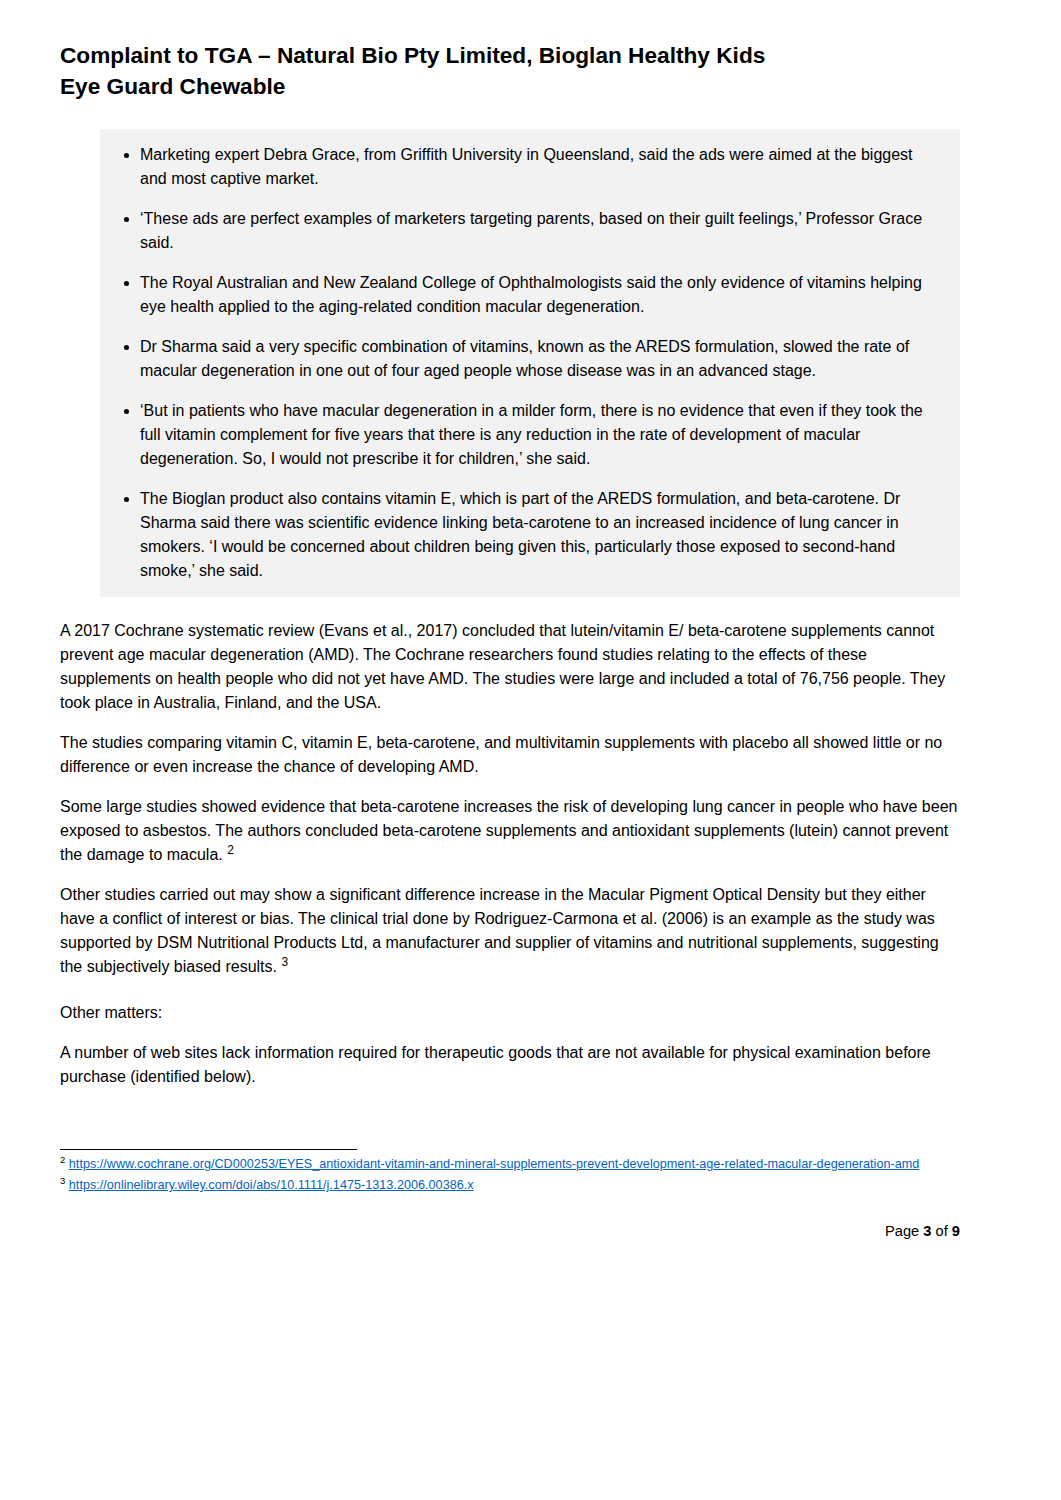Complaint to TGA – Natural Bio Pty Limited, Bioglan Healthy Kids
Eye Guard Chewable
Marketing expert Debra Grace, from Griffith University in Queensland, said the ads were aimed at the biggest and most captive market.
‘These ads are perfect examples of marketers targeting parents, based on their guilt feelings,’ Professor Grace said.
The Royal Australian and New Zealand College of Ophthalmologists said the only evidence of vitamins helping eye health applied to the aging-related condition macular degeneration.
Dr Sharma said a very specific combination of vitamins, known as the AREDS formulation, slowed the rate of macular degeneration in one out of four aged people whose disease was in an advanced stage.
‘But in patients who have macular degeneration in a milder form, there is no evidence that even if they took the full vitamin complement for five years that there is any reduction in the rate of development of macular degeneration. So, I would not prescribe it for children,’ she said.
The Bioglan product also contains vitamin E, which is part of the AREDS formulation, and beta-carotene. Dr Sharma said there was scientific evidence linking beta-carotene to an increased incidence of lung cancer in smokers. ‘I would be concerned about children being given this, particularly those exposed to second-hand smoke,’ she said.
A 2017 Cochrane systematic review (Evans et al., 2017) concluded that lutein/vitamin E/ beta-carotene supplements cannot prevent age macular degeneration (AMD). The Cochrane researchers found studies relating to the effects of these supplements on health people who did not yet have AMD. The studies were large and included a total of 76,756 people. They took place in Australia, Finland, and the USA.
The studies comparing vitamin C, vitamin E, beta-carotene, and multivitamin supplements with placebo all showed little or no difference or even increase the chance of developing AMD.
Some large studies showed evidence that beta-carotene increases the risk of developing lung cancer in people who have been exposed to asbestos. The authors concluded beta-carotene supplements and antioxidant supplements (lutein) cannot prevent the damage to macula. 2
Other studies carried out may show a significant difference increase in the Macular Pigment Optical Density but they either have a conflict of interest or bias. The clinical trial done by Rodriguez-Carmona et al. (2006) is an example as the study was supported by DSM Nutritional Products Ltd, a manufacturer and supplier of vitamins and nutritional supplements, suggesting the subjectively biased results. 3
Other matters:
A number of web sites lack information required for therapeutic goods that are not available for physical examination before purchase (identified below).
2 https://www.cochrane.org/CD000253/EYES_antioxidant-vitamin-and-mineral-supplements-prevent-development-age-related-macular-degeneration-amd
3 https://onlinelibrary.wiley.com/doi/abs/10.1111/j.1475-1313.2006.00386.x
Page 3 of 9